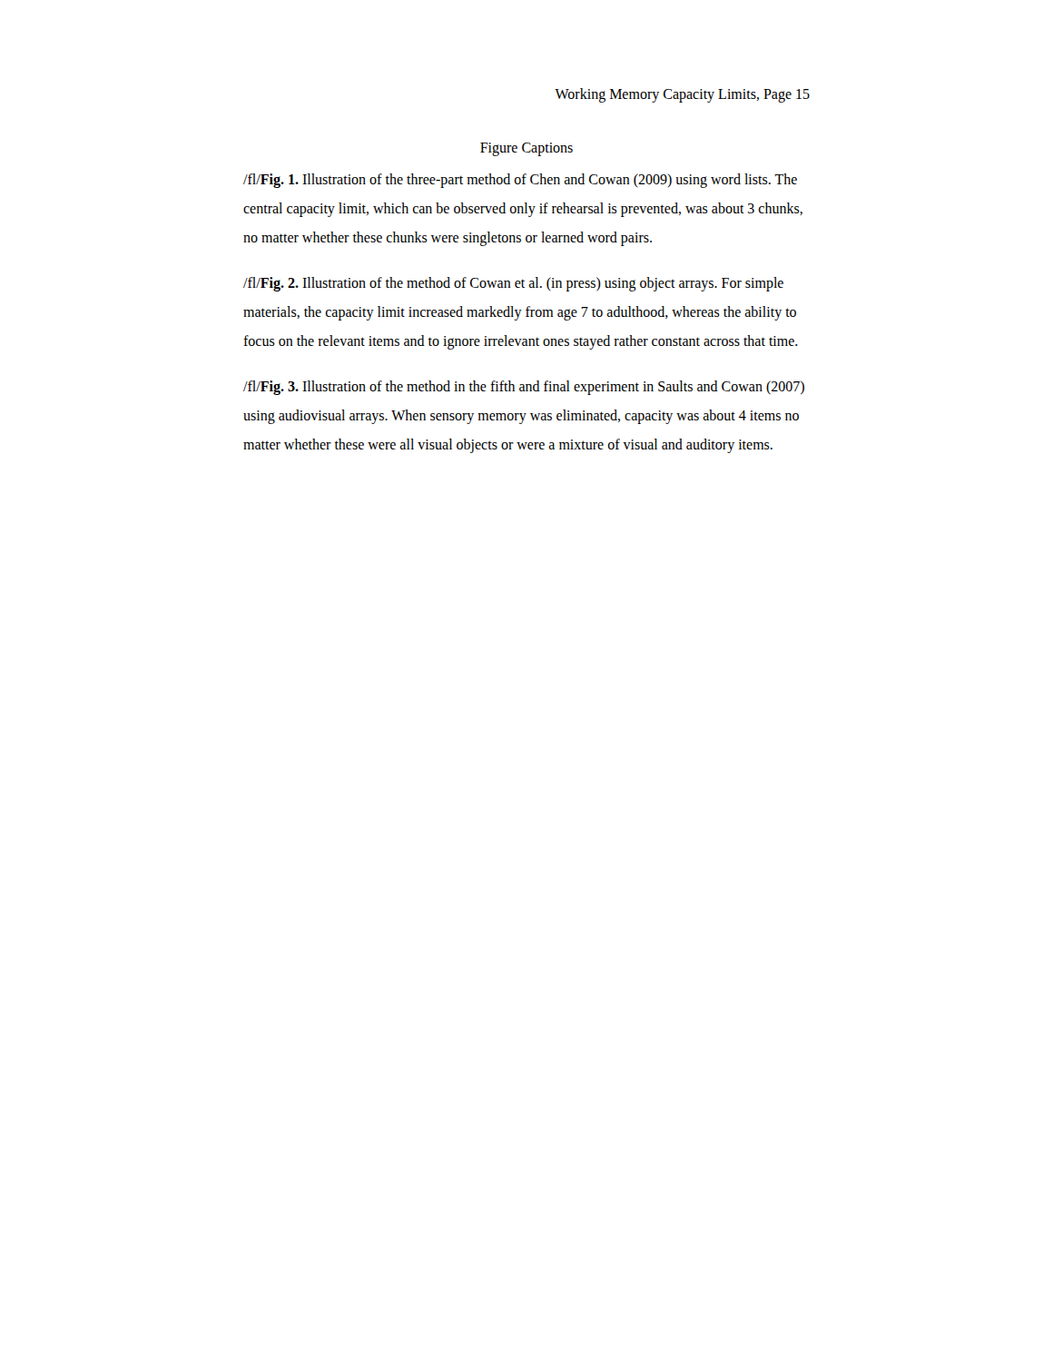Working Memory Capacity Limits, Page 15
Figure Captions
/fl/Fig. 1. Illustration of the three-part method of Chen and Cowan (2009) using word lists. The central capacity limit, which can be observed only if rehearsal is prevented, was about 3 chunks, no matter whether these chunks were singletons or learned word pairs.
/fl/Fig. 2. Illustration of the method of Cowan et al. (in press) using object arrays. For simple materials, the capacity limit increased markedly from age 7 to adulthood, whereas the ability to focus on the relevant items and to ignore irrelevant ones stayed rather constant across that time.
/fl/Fig. 3. Illustration of the method in the fifth and final experiment in Saults and Cowan (2007) using audiovisual arrays. When sensory memory was eliminated, capacity was about 4 items no matter whether these were all visual objects or were a mixture of visual and auditory items.